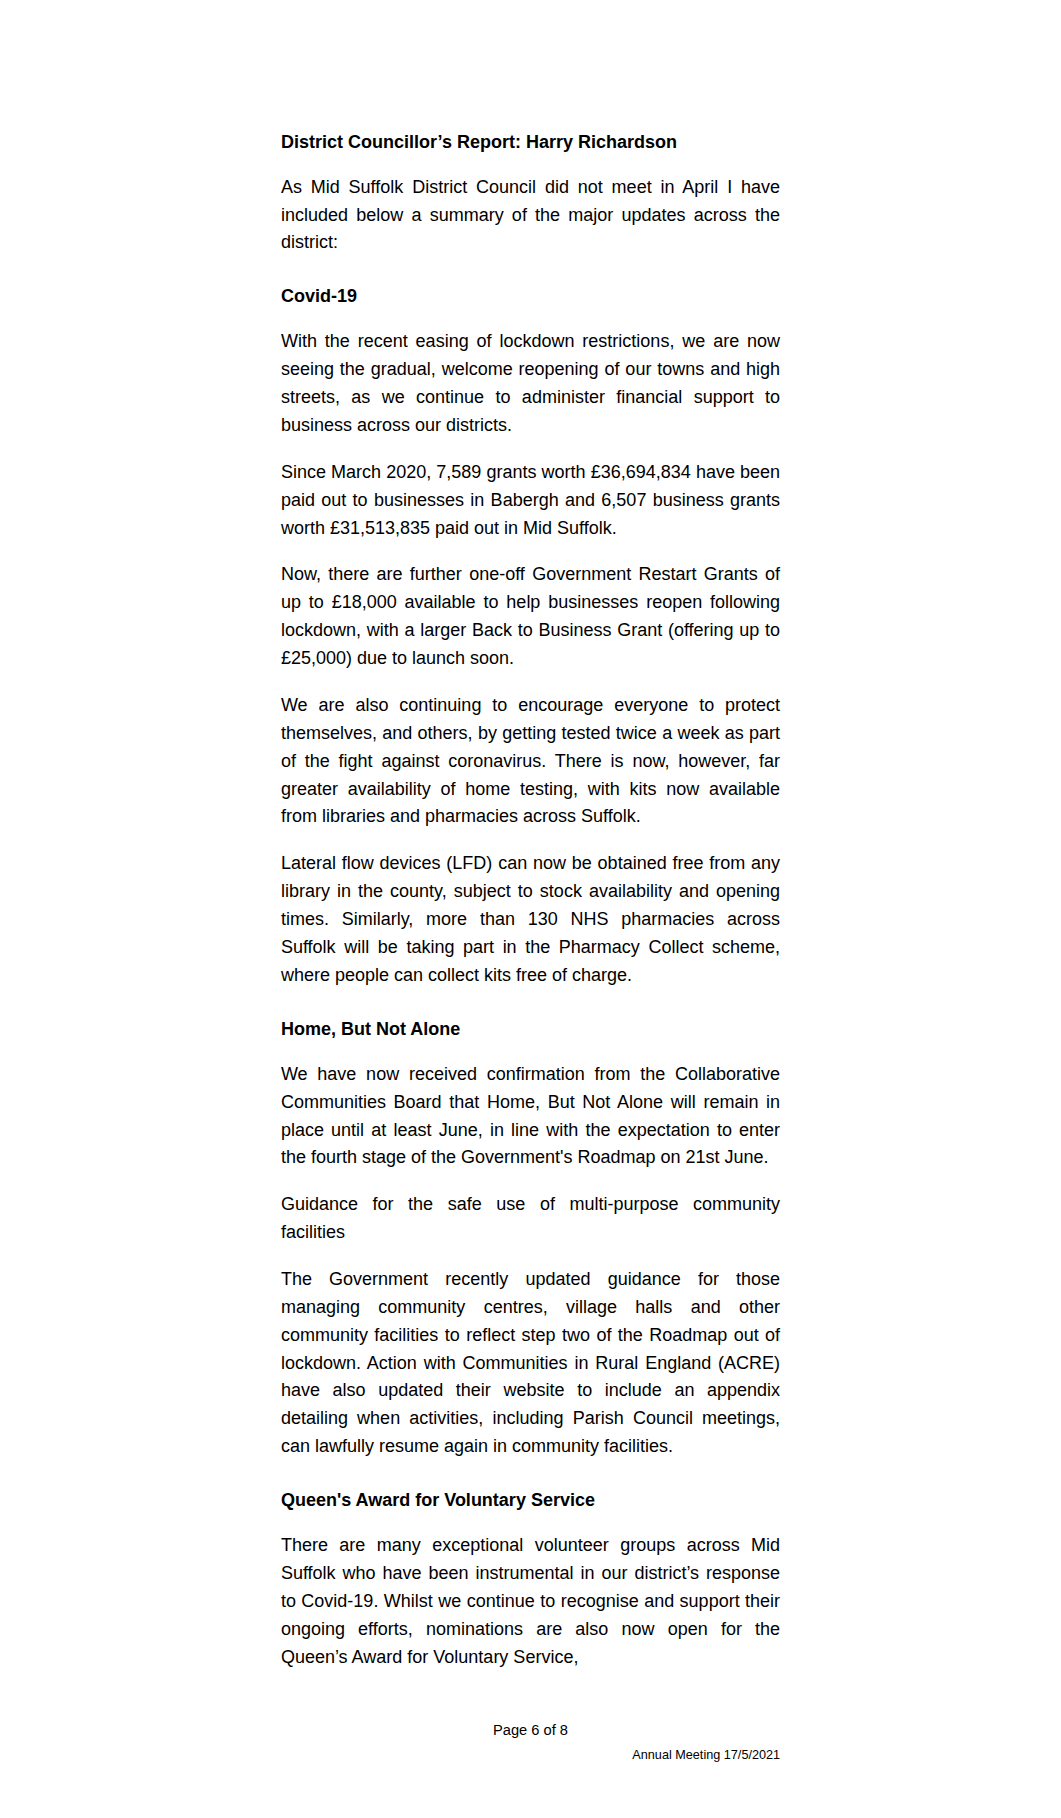District Councillor’s Report: Harry Richardson
As Mid Suffolk District Council did not meet in April I have included below a summary of the major updates across the district:
Covid-19
With the recent easing of lockdown restrictions, we are now seeing the gradual, welcome reopening of our towns and high streets, as we continue to administer financial support to business across our districts.
Since March 2020, 7,589 grants worth £36,694,834 have been paid out to businesses in Babergh and 6,507 business grants worth £31,513,835 paid out in Mid Suffolk.
Now, there are further one-off Government Restart Grants of up to £18,000 available to help businesses reopen following lockdown, with a larger Back to Business Grant (offering up to £25,000) due to launch soon.
We are also continuing to encourage everyone to protect themselves, and others, by getting tested twice a week as part of the fight against coronavirus. There is now, however, far greater availability of home testing, with kits now available from libraries and pharmacies across Suffolk.
Lateral flow devices (LFD) can now be obtained free from any library in the county, subject to stock availability and opening times. Similarly, more than 130 NHS pharmacies across Suffolk will be taking part in the Pharmacy Collect scheme, where people can collect kits free of charge.
Home, But Not Alone
We have now received confirmation from the Collaborative Communities Board that Home, But Not Alone will remain in place until at least June, in line with the expectation to enter the fourth stage of the Government's Roadmap on 21st June.
Guidance for the safe use of multi-purpose community facilities
The Government recently updated guidance for those managing community centres, village halls and other community facilities to reflect step two of the Roadmap out of lockdown. Action with Communities in Rural England (ACRE) have also updated their website to include an appendix detailing when activities, including Parish Council meetings, can lawfully resume again in community facilities.
Queen's Award for Voluntary Service
There are many exceptional volunteer groups across Mid Suffolk who have been instrumental in our district’s response to Covid-19. Whilst we continue to recognise and support their ongoing efforts, nominations are also now open for the Queen’s Award for Voluntary Service,
Page 6 of 8 Annual Meeting 17/5/2021